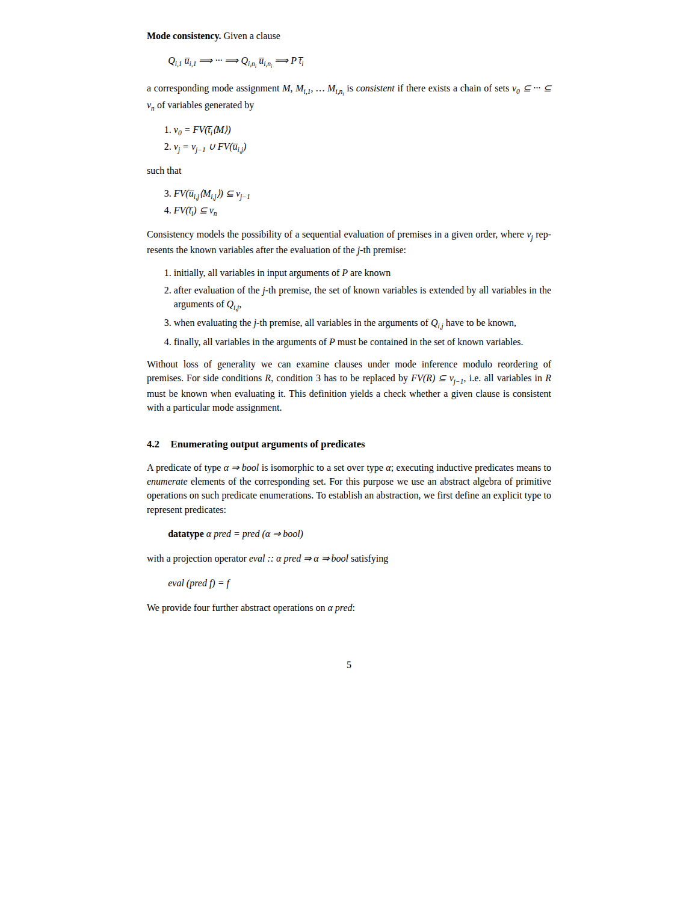Mode consistency. Given a clause
Qi,1 u̅i,1 ⟹ ··· ⟹ Qi,ni u̅i,ni ⟹ P t̅i
a corresponding mode assignment M, Mi,1, … Mi,ni is consistent if there exists a chain of sets v0 ⊆ ··· ⊆ vn of variables generated by
v0 = FV(t̅i⟨M⟩)
vj = vj−1 ∪ FV(u̅i,j)
such that
FV(u̅i,j⟨Mi,j⟩) ⊆ vj−1
FV(t̅i) ⊆ vn
Consistency models the possibility of a sequential evaluation of premises in a given order, where vj represents the known variables after the evaluation of the j-th premise:
initially, all variables in input arguments of P are known
after evaluation of the j-th premise, the set of known variables is extended by all variables in the arguments of Qi,j,
when evaluating the j-th premise, all variables in the arguments of Qi,j have to be known,
finally, all variables in the arguments of P must be contained in the set of known variables.
Without loss of generality we can examine clauses under mode inference modulo reordering of premises. For side conditions R, condition 3 has to be replaced by FV(R) ⊆ vj−1, i.e. all variables in R must be known when evaluating it. This definition yields a check whether a given clause is consistent with a particular mode assignment.
4.2 Enumerating output arguments of predicates
A predicate of type α ⇒ bool is isomorphic to a set over type α; executing inductive predicates means to enumerate elements of the corresponding set. For this purpose we use an abstract algebra of primitive operations on such predicate enumerations. To establish an abstraction, we first define an explicit type to represent predicates:
datatype α pred = pred (α ⇒ bool)
with a projection operator eval :: α pred ⇒ α ⇒ bool satisfying
eval (pred f) = f
We provide four further abstract operations on α pred:
5